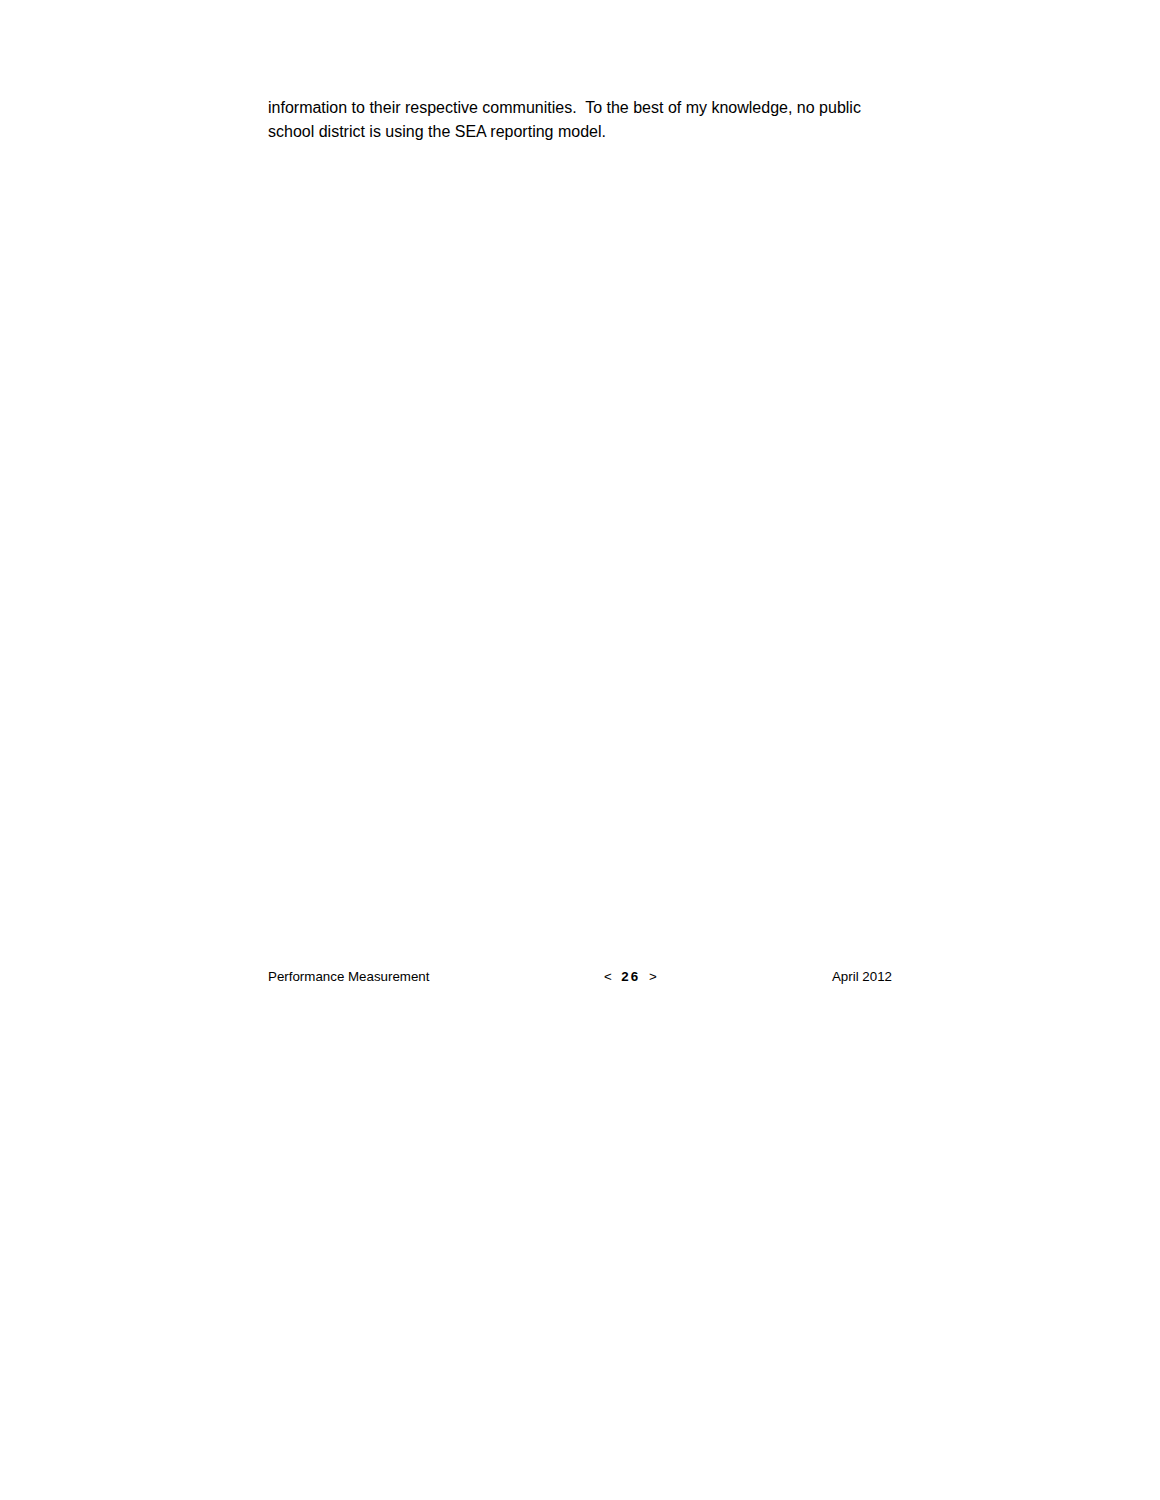information to their respective communities. To the best of my knowledge, no public school district is using the SEA reporting model.
Performance Measurement
< 26 >
April 2012